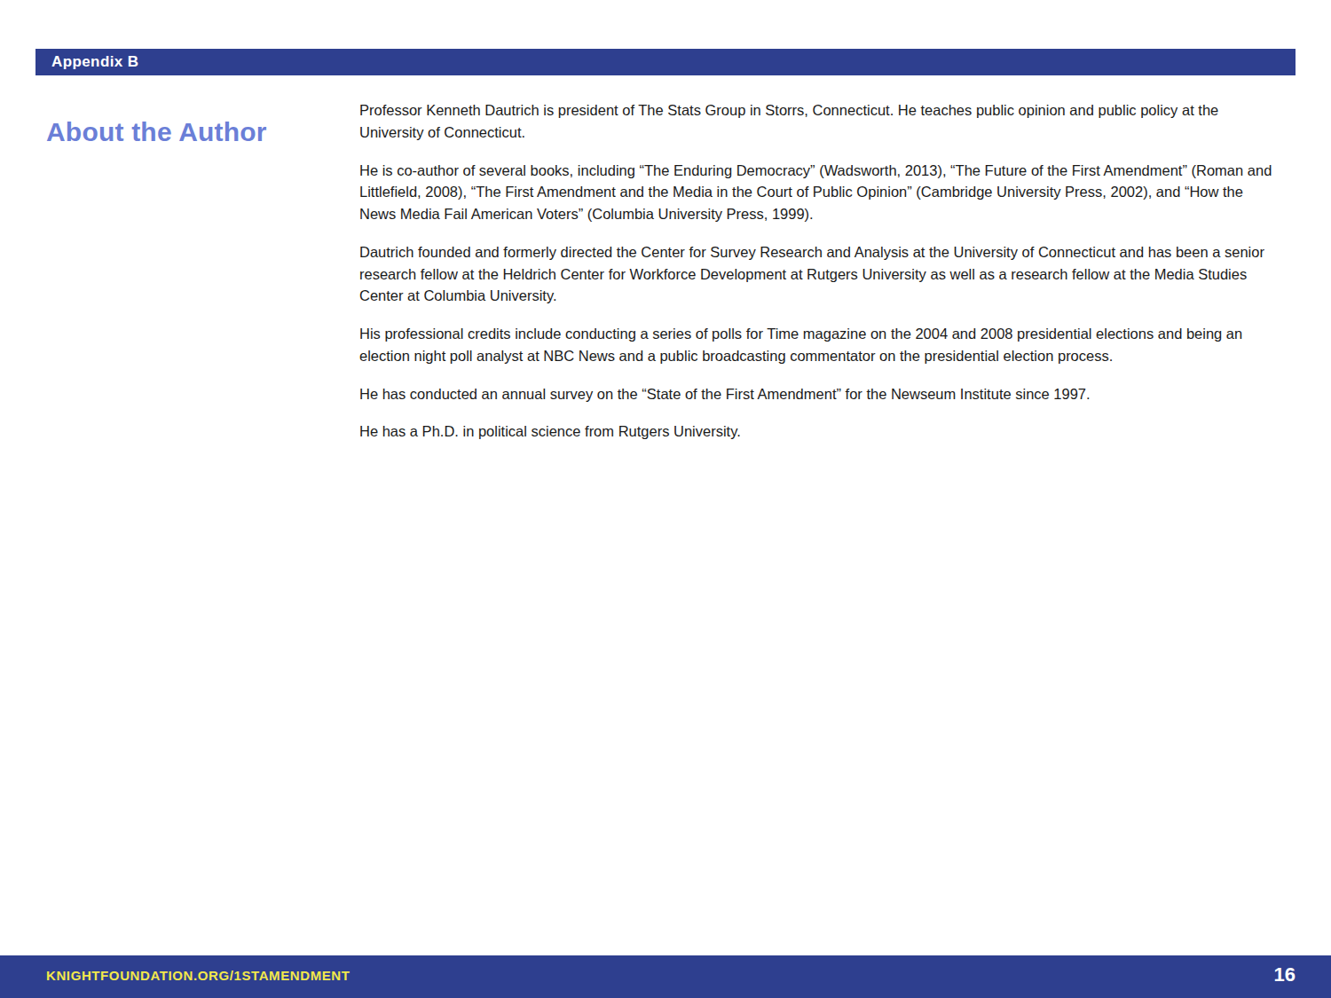Appendix B
About the Author
Professor Kenneth Dautrich is president of The Stats Group in Storrs, Connecticut. He teaches public opinion and public policy at the University of Connecticut.
He is co-author of several books, including “The Enduring Democracy” (Wadsworth, 2013), “The Future of the First Amendment” (Roman and Littlefield, 2008), “The First Amendment and the Media in the Court of Public Opinion” (Cambridge University Press, 2002), and “How the News Media Fail American Voters” (Columbia University Press, 1999).
Dautrich founded and formerly directed the Center for Survey Research and Analysis at the University of Connecticut and has been a senior research fellow at the Heldrich Center for Workforce Development at Rutgers University as well as a research fellow at the Media Studies Center at Columbia University.
His professional credits include conducting a series of polls for Time magazine on the 2004 and 2008 presidential elections and being an election night poll analyst at NBC News and a public broadcasting commentator on the presidential election process.
He has conducted an annual survey on the “State of the First Amendment” for the Newseum Institute since 1997.
He has a Ph.D. in political science from Rutgers University.
KNIGHTFOUNDATION.ORG/1STAMENDMENT
16